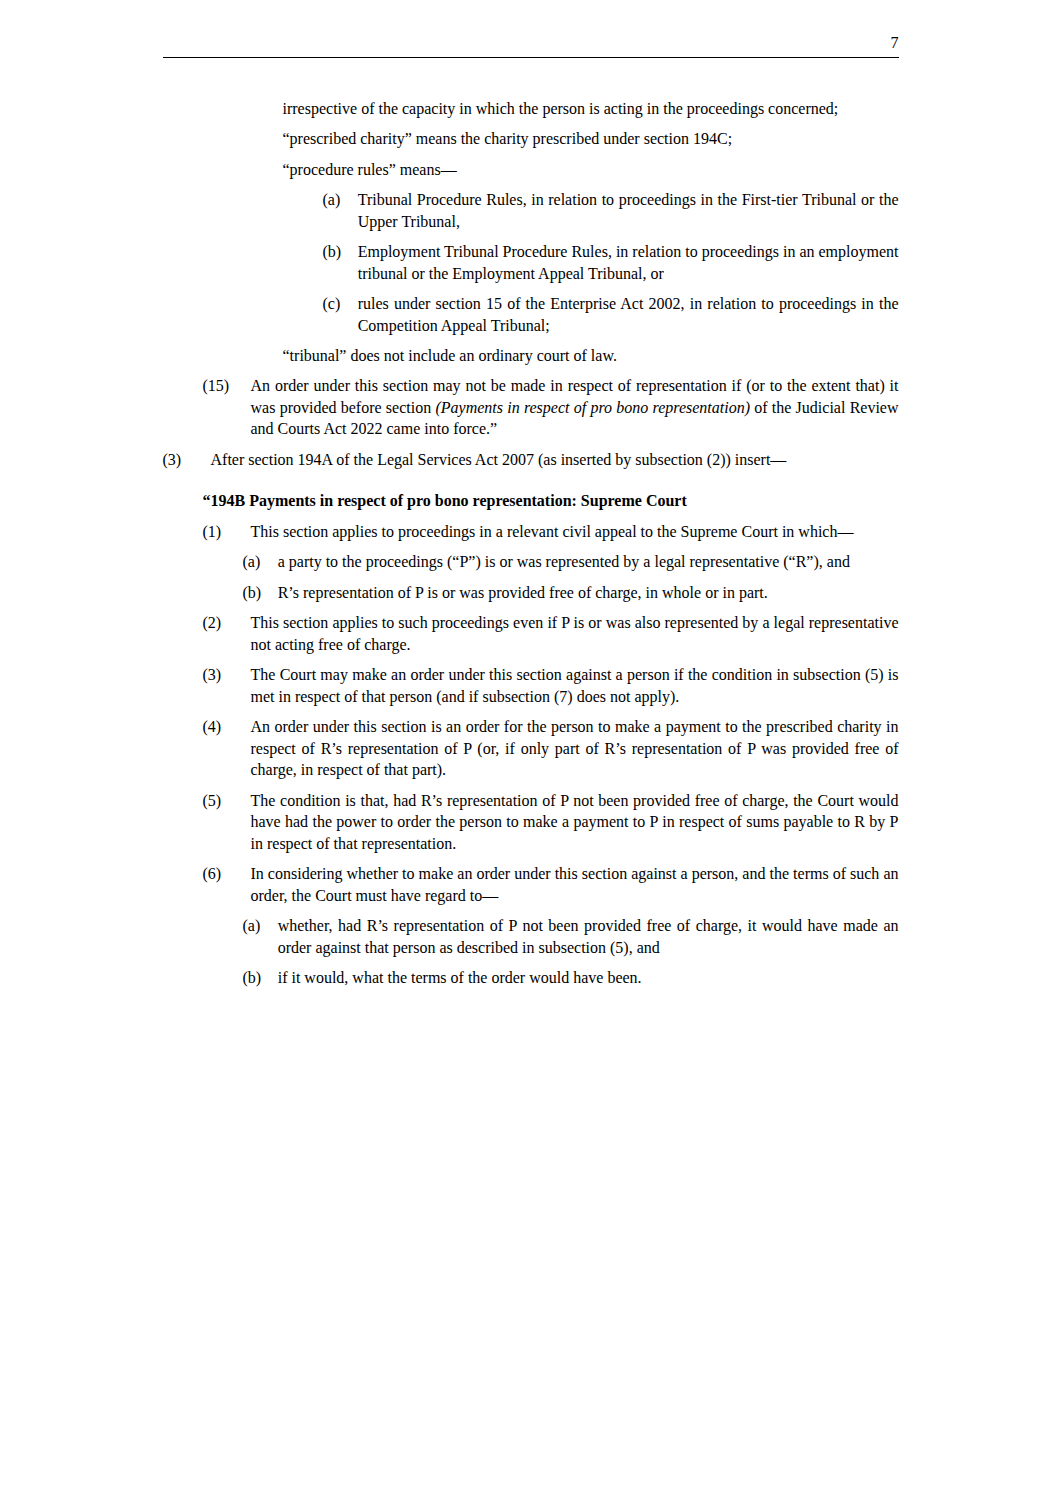7
irrespective of the capacity in which the person is acting in the proceedings concerned;
“prescribed charity” means the charity prescribed under section 194C;
“procedure rules” means—
(a) Tribunal Procedure Rules, in relation to proceedings in the First-tier Tribunal or the Upper Tribunal,
(b) Employment Tribunal Procedure Rules, in relation to proceedings in an employment tribunal or the Employment Appeal Tribunal, or
(c) rules under section 15 of the Enterprise Act 2002, in relation to proceedings in the Competition Appeal Tribunal;
“tribunal” does not include an ordinary court of law.
(15) An order under this section may not be made in respect of representation if (or to the extent that) it was provided before section (Payments in respect of pro bono representation) of the Judicial Review and Courts Act 2022 came into force.”
(3) After section 194A of the Legal Services Act 2007 (as inserted by subsection (2)) insert—
“194B Payments in respect of pro bono representation: Supreme Court
(1) This section applies to proceedings in a relevant civil appeal to the Supreme Court in which—
(a) a party to the proceedings (“P”) is or was represented by a legal representative (“R”), and
(b) R’s representation of P is or was provided free of charge, in whole or in part.
(2) This section applies to such proceedings even if P is or was also represented by a legal representative not acting free of charge.
(3) The Court may make an order under this section against a person if the condition in subsection (5) is met in respect of that person (and if subsection (7) does not apply).
(4) An order under this section is an order for the person to make a payment to the prescribed charity in respect of R’s representation of P (or, if only part of R’s representation of P was provided free of charge, in respect of that part).
(5) The condition is that, had R’s representation of P not been provided free of charge, the Court would have had the power to order the person to make a payment to P in respect of sums payable to R by P in respect of that representation.
(6) In considering whether to make an order under this section against a person, and the terms of such an order, the Court must have regard to—
(a) whether, had R’s representation of P not been provided free of charge, it would have made an order against that person as described in subsection (5), and
(b) if it would, what the terms of the order would have been.